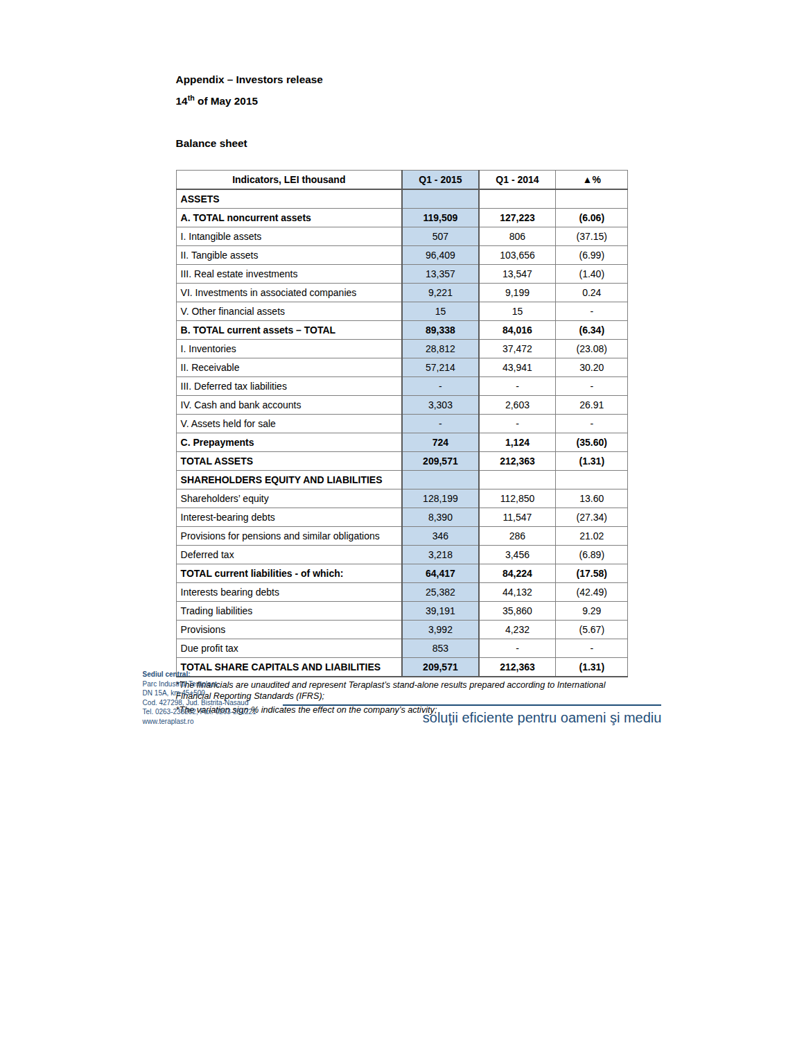Appendix – Investors release
14th of May 2015
Balance sheet
| Indicators, LEI thousand | Q1 - 2015 | Q1 - 2014 | ▲% |
| --- | --- | --- | --- |
| ASSETS | | | |
| A. TOTAL noncurrent assets | 119,509 | 127,223 | (6.06) |
| I. Intangible assets | 507 | 806 | (37.15) |
| II. Tangible assets | 96,409 | 103,656 | (6.99) |
| III. Real estate investments | 13,357 | 13,547 | (1.40) |
| VI. Investments in associated companies | 9,221 | 9,199 | 0.24 |
| V. Other financial assets | 15 | 15 | - |
| B. TOTAL current assets – TOTAL | 89,338 | 84,016 | (6.34) |
| I. Inventories | 28,812 | 37,472 | (23.08) |
| II. Receivable | 57,214 | 43,941 | 30.20 |
| III. Deferred tax liabilities | - | - | - |
| IV. Cash and bank accounts | 3,303 | 2,603 | 26.91 |
| V. Assets held for sale | - | - | - |
| C. Prepayments | 724 | 1,124 | (35.60) |
| TOTAL ASSETS | 209,571 | 212,363 | (1.31) |
| SHAREHOLDERS EQUITY AND LIABILITIES | | | |
| Shareholders’ equity | 128,199 | 112,850 | 13.60 |
| Interest-bearing debts | 8,390 | 11,547 | (27.34) |
| Provisions for pensions and similar obligations | 346 | 286 | 21.02 |
| Deferred tax | 3,218 | 3,456 | (6.89) |
| TOTAL current liabilities - of which: | 64,417 | 84,224 | (17.58) |
| Interests bearing debts | 25,382 | 44,132 | (42.49) |
| Trading liabilities | 39,191 | 35,860 | 9.29 |
| Provisions | 3,992 | 4,232 | (5.67) |
| Due profit tax | 853 | - | - |
| TOTAL SHARE CAPITALS AND LIABILITIES | 209,571 | 212,363 | (1.31) |
*The financials are unaudited and represent Teraplast’s stand-alone results prepared according to International Financial Reporting Standards (IFRS);
*The variation sign % indicates the effect on the company’s activity;
Sediul central:
Parc Industrial Teraplast,
DN 15A, km 45+500
Cod. 427298, Jud. Bistrita-Nasaud
Tel. 0263-238202, Fax. 0263-231221
www.teraplast.ro
soluţii eficiente pentru oameni şi mediu